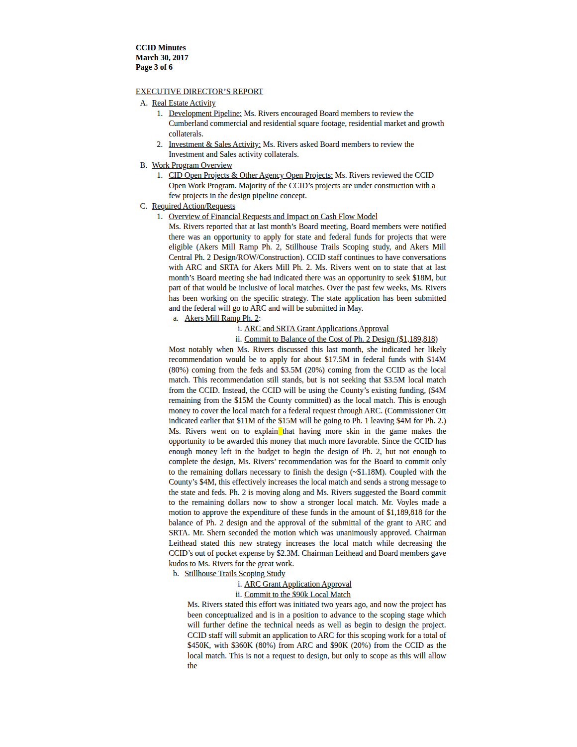CCID Minutes
March 30, 2017
Page 3 of 6
EXECUTIVE DIRECTOR’S REPORT
Real Estate Activity
Development Pipeline: Ms. Rivers encouraged Board members to review the Cumberland commercial and residential square footage, residential market and growth collaterals.
Investment & Sales Activity: Ms. Rivers asked Board members to review the Investment and Sales activity collaterals.
Work Program Overview
CID Open Projects & Other Agency Open Projects: Ms. Rivers reviewed the CCID Open Work Program. Majority of the CCID’s projects are under construction with a few projects in the design pipeline concept.
Required Action/Requests
Overview of Financial Requests and Impact on Cash Flow Model
Ms. Rivers reported that at last month’s Board meeting, Board members were notified there was an opportunity to apply for state and federal funds for projects that were eligible (Akers Mill Ramp Ph. 2, Stillhouse Trails Scoping study, and Akers Mill Central Ph. 2 Design/ROW/Construction). CCID staff continues to have conversations with ARC and SRTA for Akers Mill Ph. 2. Ms. Rivers went on to state that at last month’s Board meeting she had indicated there was an opportunity to seek $18M, but part of that would be inclusive of local matches. Over the past few weeks, Ms. Rivers has been working on the specific strategy. The state application has been submitted and the federal will go to ARC and will be submitted in May.
Akers Mill Ramp Ph. 2:
ARC and SRTA Grant Applications Approval
Commit to Balance of the Cost of Ph. 2 Design ($1,189,818)
Most notably when Ms. Rivers discussed this last month, she indicated her likely recommendation would be to apply for about $17.5M in federal funds with $14M (80%) coming from the feds and $3.5M (20%) coming from the CCID as the local match. This recommendation still stands, but is not seeking that $3.5M local match from the CCID. Instead, the CCID will be using the County’s existing funding, ($4M remaining from the $15M the County committed) as the local match. This is enough money to cover the local match for a federal request through ARC. (Commissioner Ott indicated earlier that $11M of the $15M will be going to Ph. 1 leaving $4M for Ph. 2.) Ms. Rivers went on to explain that having more skin in the game makes the opportunity to be awarded this money that much more favorable. Since the CCID has enough money left in the budget to begin the design of Ph. 2, but not enough to complete the design, Ms. Rivers’ recommendation was for the Board to commit only to the remaining dollars necessary to finish the design (~$1.18M). Coupled with the County’s $4M, this effectively increases the local match and sends a strong message to the state and feds. Ph. 2 is moving along and Ms. Rivers suggested the Board commit to the remaining dollars now to show a stronger local match. Mr. Voyles made a motion to approve the expenditure of these funds in the amount of $1,189,818 for the balance of Ph. 2 design and the approval of the submittal of the grant to ARC and SRTA. Mr. Shern seconded the motion which was unanimously approved. Chairman Leithead stated this new strategy increases the local match while decreasing the CCID’s out of pocket expense by $2.3M. Chairman Leithead and Board members gave kudos to Ms. Rivers for the great work.
Stillhouse Trails Scoping Study
ARC Grant Application Approval
Commit to the $90k Local Match
Ms. Rivers stated this effort was initiated two years ago, and now the project has been conceptualized and is in a position to advance to the scoping stage which will further define the technical needs as well as begin to design the project. CCID staff will submit an application to ARC for this scoping work for a total of $450K, with $360K (80%) from ARC and $90K (20%) from the CCID as the local match. This is not a request to design, but only to scope as this will allow the